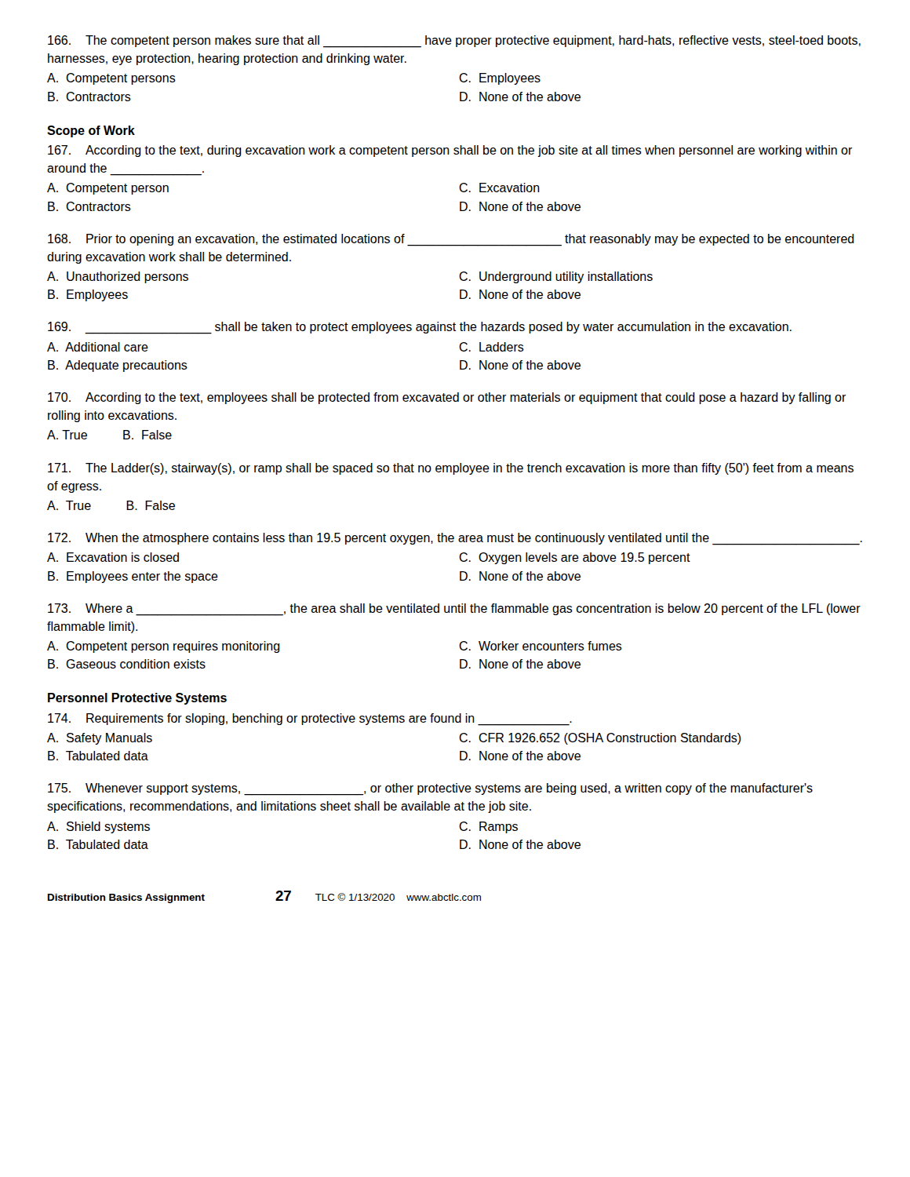166. The competent person makes sure that all ______________ have proper protective equipment, hard-hats, reflective vests, steel-toed boots, harnesses, eye protection, hearing protection and drinking water.
A. Competent persons C. Employees B. Contractors D. None of the above
Scope of Work
167. According to the text, during excavation work a competent person shall be on the job site at all times when personnel are working within or around the _____________.
A. Competent person C. Excavation B. Contractors D. None of the above
168. Prior to opening an excavation, the estimated locations of ______________________ that reasonably may be expected to be encountered during excavation work shall be determined.
A. Unauthorized persons C. Underground utility installations B. Employees D. None of the above
169. __________________ shall be taken to protect employees against the hazards posed by water accumulation in the excavation.
A. Additional care C. Ladders B. Adequate precautions D. None of the above
170. According to the text, employees shall be protected from excavated or other materials or equipment that could pose a hazard by falling or rolling into excavations.
A. True B. False
171. The Ladder(s), stairway(s), or ramp shall be spaced so that no employee in the trench excavation is more than fifty (50') feet from a means of egress.
A. True B. False
172. When the atmosphere contains less than 19.5 percent oxygen, the area must be continuously ventilated until the _____________________.
A. Excavation is closed C. Oxygen levels are above 19.5 percent B. Employees enter the space D. None of the above
173. Where a _____________________, the area shall be ventilated until the flammable gas concentration is below 20 percent of the LFL (lower flammable limit).
A. Competent person requires monitoring C. Worker encounters fumes B. Gaseous condition exists D. None of the above
Personnel Protective Systems
174. Requirements for sloping, benching or protective systems are found in _____________.
A. Safety Manuals C. CFR 1926.652 (OSHA Construction Standards) B. Tabulated data D. None of the above
175. Whenever support systems, _________________, or other protective systems are being used, a written copy of the manufacturer's specifications, recommendations, and limitations sheet shall be available at the job site.
A. Shield systems C. Ramps B. Tabulated data D. None of the above
Distribution Basics Assignment 27 TLC © 1/13/2020 www.abctlc.com